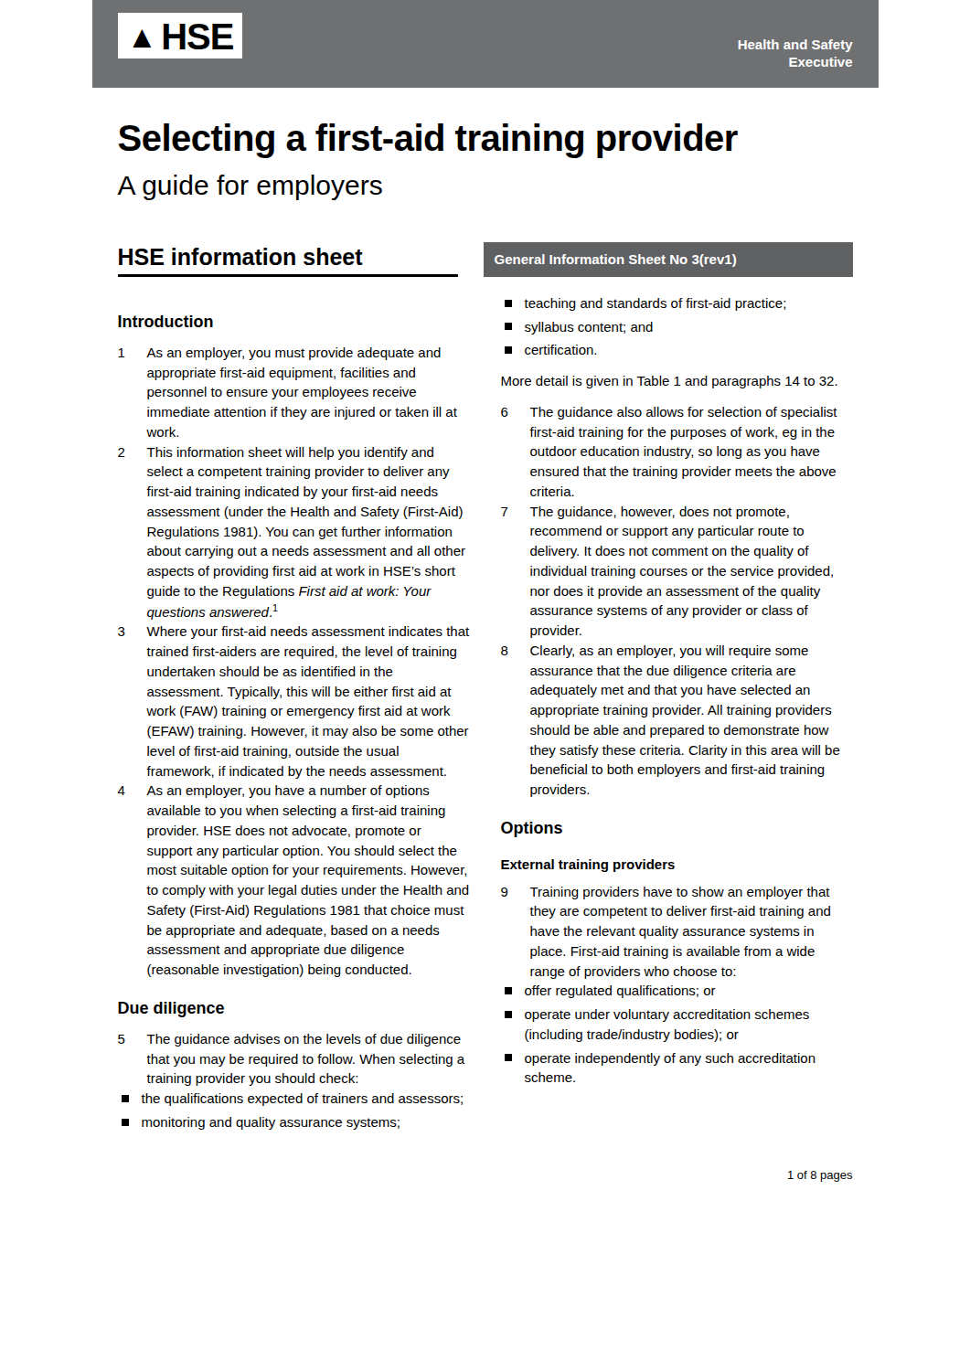▲ HSE
Health and Safety
Executive
Selecting a first-aid training provider
A guide for employers
HSE information sheet
General Information Sheet No 3(rev1)
Introduction
1
As an employer, you must provide adequate and appropriate first-aid equipment, facilities and personnel to ensure your employees receive immediate attention if they are injured or taken ill at work.
2
This information sheet will help you identify and select a competent training provider to deliver any first-aid training indicated by your first-aid needs assessment (under the Health and Safety (First-Aid) Regulations 1981). You can get further information about carrying out a needs assessment and all other aspects of providing first aid at work in HSE’s short guide to the Regulations First aid at work: Your questions answered.1
3
Where your first-aid needs assessment indicates that trained first-aiders are required, the level of training undertaken should be as identified in the assessment. Typically, this will be either first aid at work (FAW) training or emergency first aid at work (EFAW) training. However, it may also be some other level of first-aid training, outside the usual framework, if indicated by the needs assessment.
4
As an employer, you have a number of options available to you when selecting a first-aid training provider. HSE does not advocate, promote or support any particular option. You should select the most suitable option for your requirements. However, to comply with your legal duties under the Health and Safety (First-Aid) Regulations 1981 that choice must be appropriate and adequate, based on a needs assessment and appropriate due diligence (reasonable investigation) being conducted.
Due diligence
5
The guidance advises on the levels of due diligence that you may be required to follow. When selecting a training provider you should check:
the qualifications expected of trainers and assessors;
monitoring and quality assurance systems;
teaching and standards of first-aid practice;
syllabus content; and
certification.
More detail is given in Table 1 and paragraphs 14 to 32.
6
The guidance also allows for selection of specialist first-aid training for the purposes of work, eg in the outdoor education industry, so long as you have ensured that the training provider meets the above criteria.
7
The guidance, however, does not promote, recommend or support any particular route to delivery. It does not comment on the quality of individual training courses or the service provided, nor does it provide an assessment of the quality assurance systems of any provider or class of provider.
8
Clearly, as an employer, you will require some assurance that the due diligence criteria are adequately met and that you have selected an appropriate training provider. All training providers should be able and prepared to demonstrate how they satisfy these criteria. Clarity in this area will be beneficial to both employers and first-aid training providers.
Options
External training providers
9
Training providers have to show an employer that they are competent to deliver first-aid training and have the relevant quality assurance systems in place. First-aid training is available from a wide range of providers who choose to:
offer regulated qualifications; or
operate under voluntary accreditation schemes (including trade/industry bodies); or
operate independently of any such accreditation scheme.
1 of 8 pages